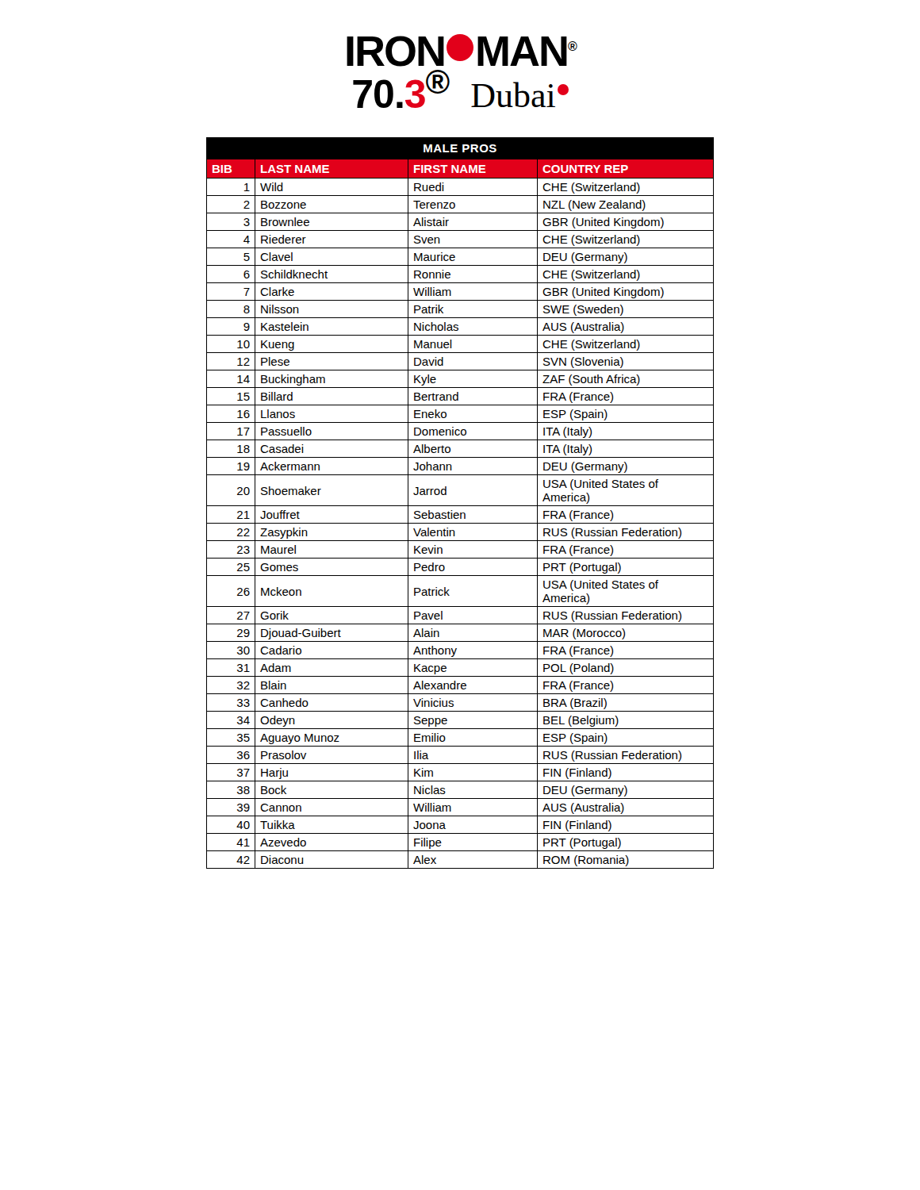IRON MAN®
70. 3® Dubai
MALE PROS
| BIB | LAST NAME | FIRST NAME | COUNTRY REP |
| --- | --- | --- | --- |
| 1 | Wild | Ruedi | CHE (Switzerland) |
| 2 | Bozzone | Terenzo | NZL (New Zealand) |
| 3 | Brownlee | Alistair | GBR (United Kingdom) |
| 4 | Riederer | Sven | CHE (Switzerland) |
| 5 | Clavel | Maurice | DEU (Germany) |
| 6 | Schildknecht | Ronnie | CHE (Switzerland) |
| 7 | Clarke | William | GBR (United Kingdom) |
| 8 | Nilsson | Patrik | SWE (Sweden) |
| 9 | Kastelein | Nicholas | AUS (Australia) |
| 10 | Kueng | Manuel | CHE (Switzerland) |
| 12 | Plese | David | SVN (Slovenia) |
| 14 | Buckingham | Kyle | ZAF (South Africa) |
| 15 | Billard | Bertrand | FRA (France) |
| 16 | Llanos | Eneko | ESP (Spain) |
| 17 | Passuello | Domenico | ITA (Italy) |
| 18 | Casadei | Alberto | ITA (Italy) |
| 19 | Ackermann | Johann | DEU (Germany) |
| 20 | Shoemaker | Jarrod | USA (United States of America) |
| 21 | Jouffret | Sebastien | FRA (France) |
| 22 | Zasypkin | Valentin | RUS (Russian Federation) |
| 23 | Maurel | Kevin | FRA (France) |
| 25 | Gomes | Pedro | PRT (Portugal) |
| 26 | Mckeon | Patrick | USA (United States of America) |
| 27 | Gorik | Pavel | RUS (Russian Federation) |
| 29 | Djouad-Guibert | Alain | MAR (Morocco) |
| 30 | Cadario | Anthony | FRA (France) |
| 31 | Adam | Kacpe | POL (Poland) |
| 32 | Blain | Alexandre | FRA (France) |
| 33 | Canhedo | Vinicius | BRA (Brazil) |
| 34 | Odeyn | Seppe | BEL (Belgium) |
| 35 | Aguayo Munoz | Emilio | ESP (Spain) |
| 36 | Prasolov | Ilia | RUS (Russian Federation) |
| 37 | Harju | Kim | FIN (Finland) |
| 38 | Bock | Niclas | DEU (Germany) |
| 39 | Cannon | William | AUS (Australia) |
| 40 | Tuikka | Joona | FIN (Finland) |
| 41 | Azevedo | Filipe | PRT (Portugal) |
| 42 | Diaconu | Alex | ROM (Romania) |